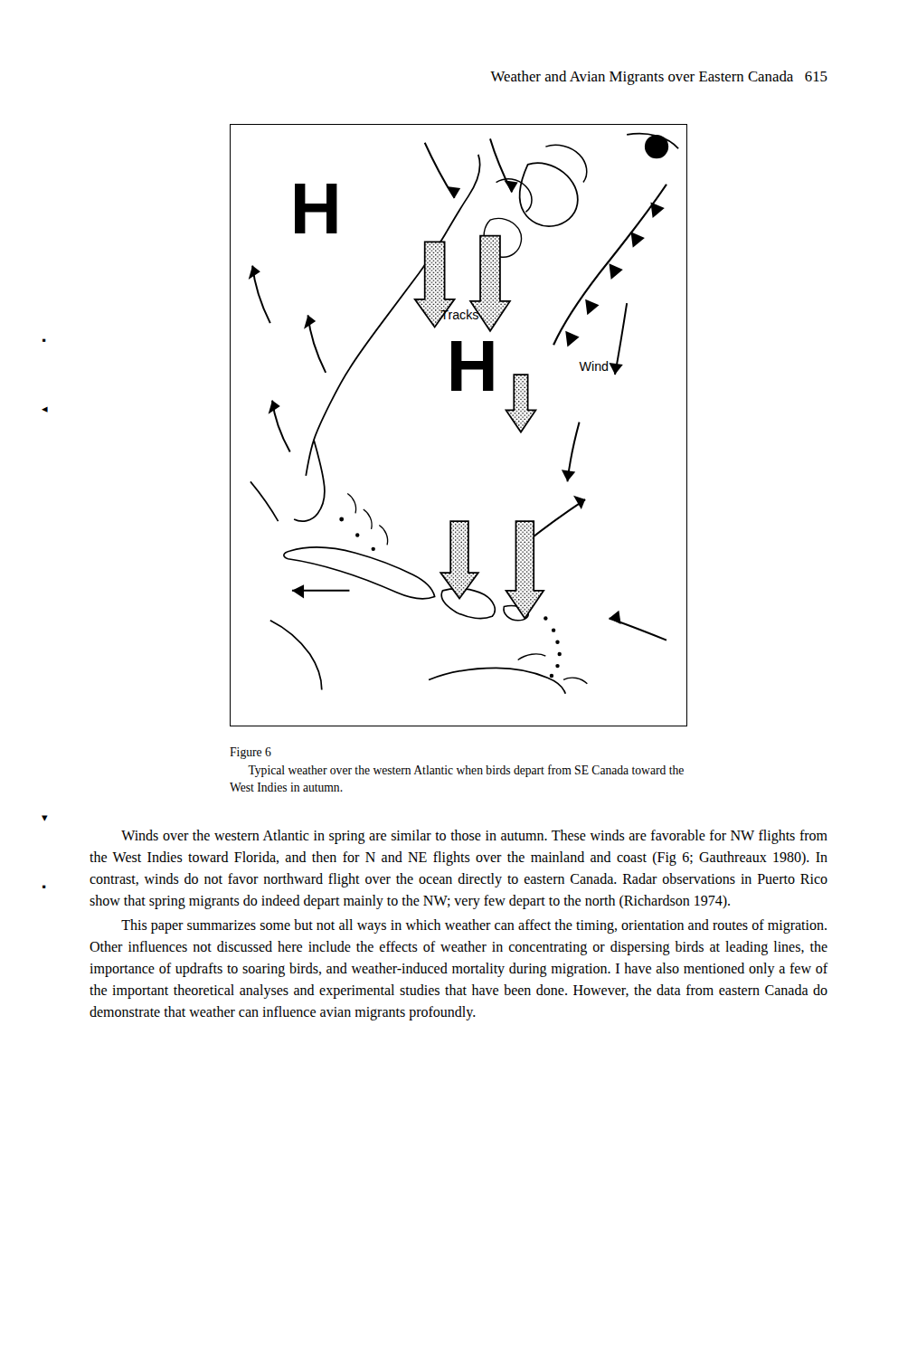Weather and Avian Migrants over Eastern Canada 615
H H Tracks Wind
Figure 6 Typical weather over the western Atlantic when birds depart from SE Canada toward the West Indies in autumn.
Winds over the western Atlantic in spring are similar to those in autumn. These winds are favorable for NW flights from the West Indies toward Florida, and then for N and NE flights over the mainland and coast (Fig 6; Gauthreaux 1980). In contrast, winds do not favor northward flight over the ocean directly to eastern Canada. Radar observations in Puerto Rico show that spring migrants do indeed depart mainly to the NW; very few depart to the north (Richardson 1974).
This paper summarizes some but not all ways in which weather can affect the timing, orientation and routes of migration. Other influences not discussed here include the effects of weather in concentrating or dispersing birds at leading lines, the importance of updrafts to soaring birds, and weather-induced mortality during migration. I have also mentioned only a few of the important theoretical analyses and experimental studies that have been done. However, the data from eastern Canada do demonstrate that weather can influence avian migrants profoundly.
▪
◂
▾
▪